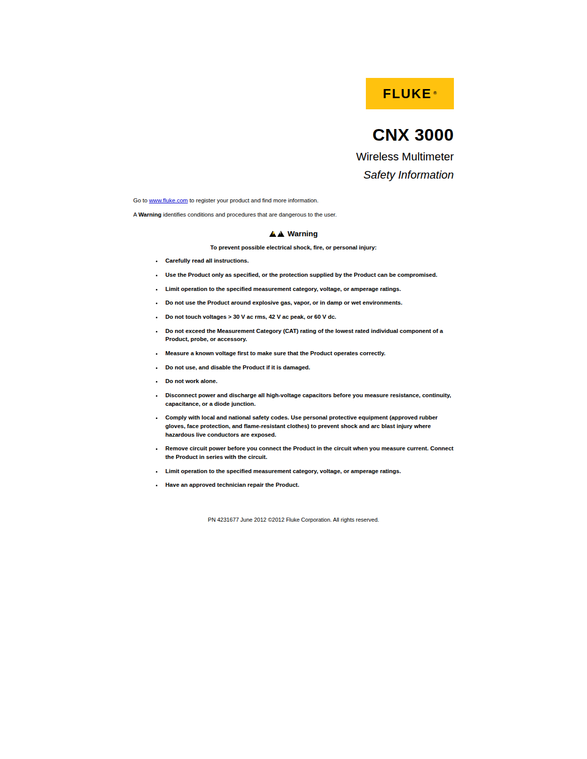FLUKE®
CNX 3000
Wireless Multimeter
Safety Information
Go to www.fluke.com to register your product and find more information.
A Warning identifies conditions and procedures that are dangerous to the user.
Warning
To prevent possible electrical shock, fire, or personal injury:
Carefully read all instructions.
Use the Product only as specified, or the protection supplied by the Product can be compromised.
Limit operation to the specified measurement category, voltage, or amperage ratings.
Do not use the Product around explosive gas, vapor, or in damp or wet environments.
Do not touch voltages > 30 V ac rms, 42 V ac peak, or 60 V dc.
Do not exceed the Measurement Category (CAT) rating of the lowest rated individual component of a Product, probe, or accessory.
Measure a known voltage first to make sure that the Product operates correctly.
Do not use, and disable the Product if it is damaged.
Do not work alone.
Disconnect power and discharge all high-voltage capacitors before you measure resistance, continuity, capacitance, or a diode junction.
Comply with local and national safety codes. Use personal protective equipment (approved rubber gloves, face protection, and flame-resistant clothes) to prevent shock and arc blast injury where hazardous live conductors are exposed.
Remove circuit power before you connect the Product in the circuit when you measure current. Connect the Product in series with the circuit.
Limit operation to the specified measurement category, voltage, or amperage ratings.
Have an approved technician repair the Product.
PN 4231677 June 2012 ©2012 Fluke Corporation. All rights reserved.